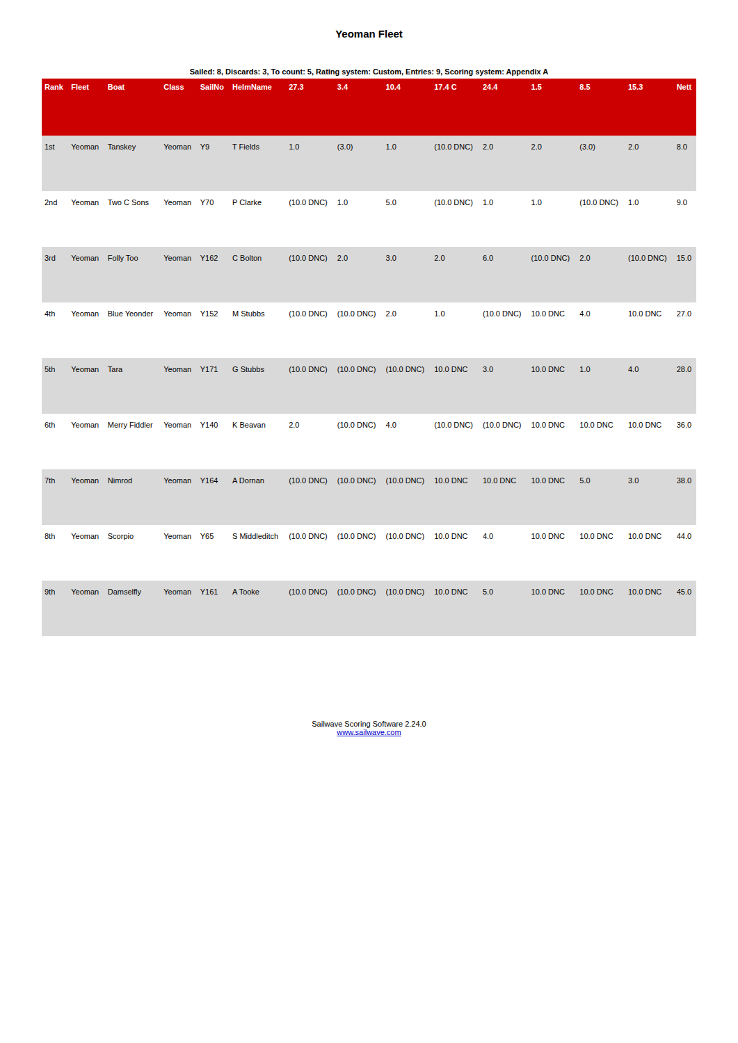Yeoman Fleet
Sailed: 8, Discards: 3, To count: 5, Rating system: Custom, Entries: 9, Scoring system: Appendix A
| Rank | Fleet | Boat | Class | SailNo | HelmName | 27.3 | 3.4 | 10.4 | 17.4 C | 24.4 | 1.5 | 8.5 | 15.3 | Nett |
| --- | --- | --- | --- | --- | --- | --- | --- | --- | --- | --- | --- | --- | --- | --- |
| 1st | Yeoman | Tanskey | Yeoman | Y9 | T Fields | 1.0 | (3.0) | 1.0 | (10.0 DNC) | 2.0 | 2.0 | (3.0) | 2.0 | 8.0 |
| 2nd | Yeoman | Two C Sons | Yeoman | Y70 | P Clarke | (10.0 DNC) | 1.0 | 5.0 | (10.0 DNC) | 1.0 | 1.0 | (10.0 DNC) | 1.0 | 9.0 |
| 3rd | Yeoman | Folly Too | Yeoman | Y162 | C Bolton | (10.0 DNC) | 2.0 | 3.0 | 2.0 | 6.0 | (10.0 DNC) | 2.0 | (10.0 DNC) | 15.0 |
| 4th | Yeoman | Blue Yeonder | Yeoman | Y152 | M Stubbs | (10.0 DNC) | (10.0 DNC) | 2.0 | 1.0 | (10.0 DNC) | 10.0 DNC | 4.0 | 10.0 DNC | 27.0 |
| 5th | Yeoman | Tara | Yeoman | Y171 | G Stubbs | (10.0 DNC) | (10.0 DNC) | (10.0 DNC) | 10.0 DNC | 3.0 | 10.0 DNC | 1.0 | 4.0 | 28.0 |
| 6th | Yeoman | Merry Fiddler | Yeoman | Y140 | K Beavan | 2.0 | (10.0 DNC) | 4.0 | (10.0 DNC) | (10.0 DNC) | 10.0 DNC | 10.0 DNC | 10.0 DNC | 36.0 |
| 7th | Yeoman | Nimrod | Yeoman | Y164 | A Dornan | (10.0 DNC) | (10.0 DNC) | (10.0 DNC) | 10.0 DNC | 10.0 DNC | 10.0 DNC | 5.0 | 3.0 | 38.0 |
| 8th | Yeoman | Scorpio | Yeoman | Y65 | S Middleditch | (10.0 DNC) | (10.0 DNC) | (10.0 DNC) | 10.0 DNC | 4.0 | 10.0 DNC | 10.0 DNC | 10.0 DNC | 44.0 |
| 9th | Yeoman | Damselfly | Yeoman | Y161 | A Tooke | (10.0 DNC) | (10.0 DNC) | (10.0 DNC) | 10.0 DNC | 5.0 | 10.0 DNC | 10.0 DNC | 10.0 DNC | 45.0 |
Sailwave Scoring Software 2.24.0
www.sailwave.com